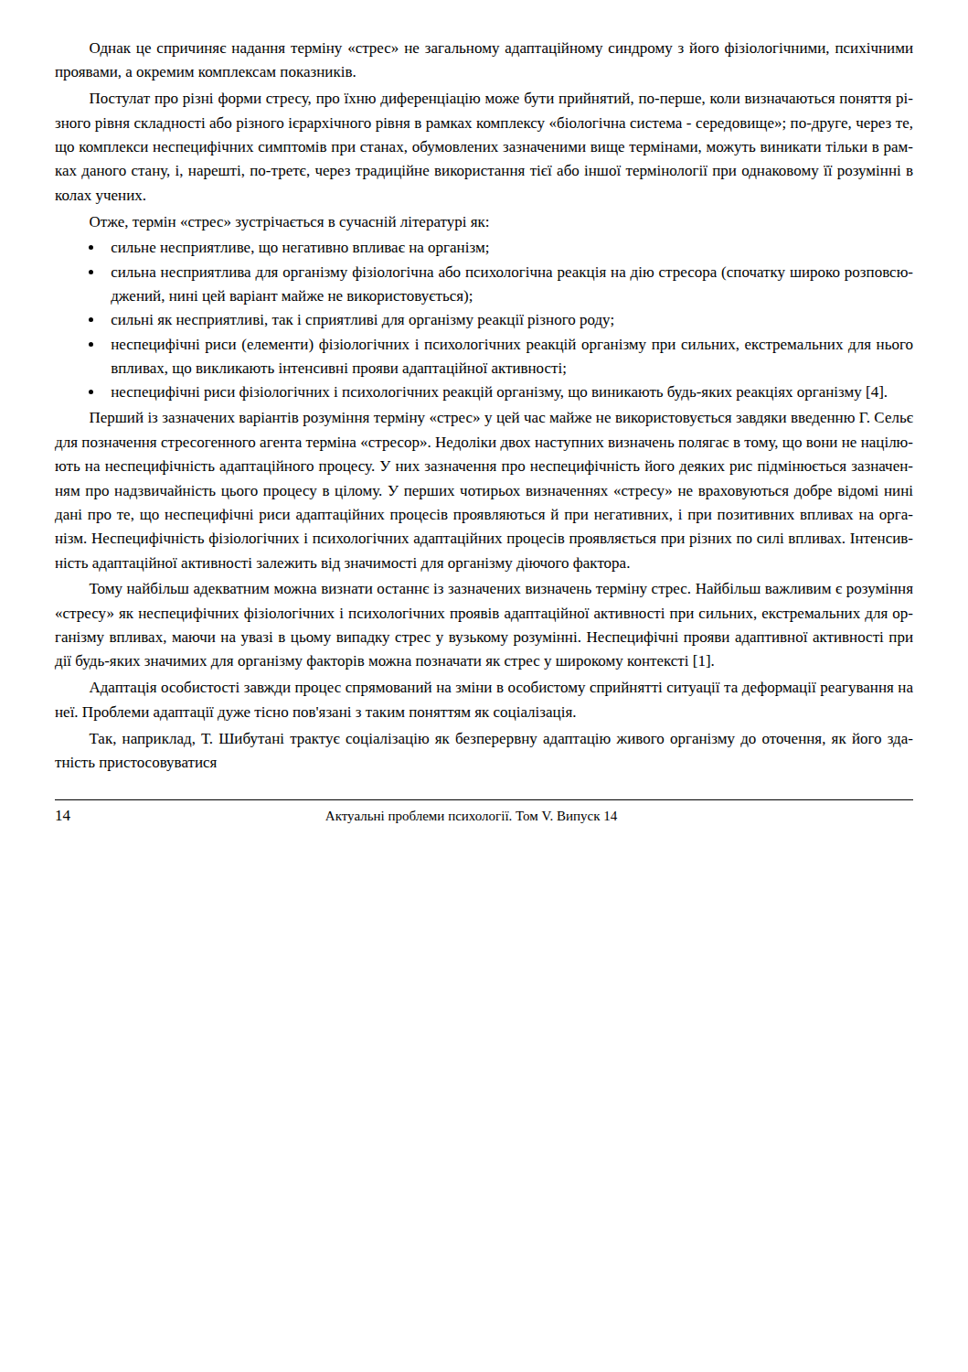Однак це спричиняє надання терміну «стрес» не загальному адаптаційному синдрому з його фізіологічними, психічними проявами, а окремим комплексам показників.
Постулат про різні форми стресу, про їхню диференціацію може бути прийнятий, по-перше, коли визначаються поняття різного рівня складності або різного ієрархічного рівня в рамках комплексу «біологічна система - середовище»; по-друге, через те, що комплекси неспецифічних симптомів при станах, обумовлених зазначеними вище термінами, можуть виникати тільки в рамках даного стану, і, нарешті, по-третє, через традиційне використання тієї або іншої термінології при однаковому її розумінні в колах учених.
Отже, термін «стрес» зустрічається в сучасній літературі як:
сильне несприятливе, що негативно впливає на організм;
сильна несприятлива для організму фізіологічна або психологічна реакція на дію стресора (спочатку широко розповсюджений, нині цей варіант майже не використовується);
сильні як несприятливі, так і сприятливі для організму реакції різного роду;
неспецифічні риси (елементи) фізіологічних і психологічних реакцій організму при сильних, екстремальних для нього впливах, що викликають інтенсивні прояви адаптаційної активності;
неспецифічні риси фізіологічних і психологічних реакцій організму, що виникають будь-яких реакціях організму [4].
Перший із зазначених варіантів розуміння терміну «стрес» у цей час майже не використовується завдяки введенню Г. Сельє для позначення стресогенного агента терміна «стресор». Недоліки двох наступних визначень полягає в тому, що вони не націлюють на неспецифічність адаптаційного процесу. У них зазначення про неспецифічність його деяких рис підмінюється зазначенням про надзвичайність цього процесу в цілому. У перших чотирьох визначеннях «стресу» не враховуються добре відомі нині дані про те, що неспецифічні риси адаптаційних процесів проявляються й при негативних, і при позитивних впливах на організм. Неспецифічність фізіологічних і психологічних адаптаційних процесів проявляється при різних по силі впливах. Інтенсивність адаптаційної активності залежить від значимості для організму діючого фактора.
Тому найбільш адекватним можна визнати останнє із зазначених визначень терміну стрес. Найбільш важливим є розуміння «стресу» як неспецифічних фізіологічних і психологічних проявів адаптаційної активності при сильних, екстремальних для організму впливах, маючи на увазі в цьому випадку стрес у вузькому розумінні. Неспецифічні прояви адаптивної активності при дії будь-яких значимих для організму факторів можна позначати як стрес у широкому контексті [1].
Адаптація особистості завжди процес спрямований на зміни в особистому сприйнятті ситуації та деформації реагування на неї. Проблеми адаптації дуже тісно пов'язані з таким поняттям як соціалізація.
Так, наприклад, Т. Шибутані трактує соціалізацію як безперервну адаптацію живого організму до оточення, як його здатність пристосовуватися
14 Актуальні проблеми психології. Том V. Випуск 14